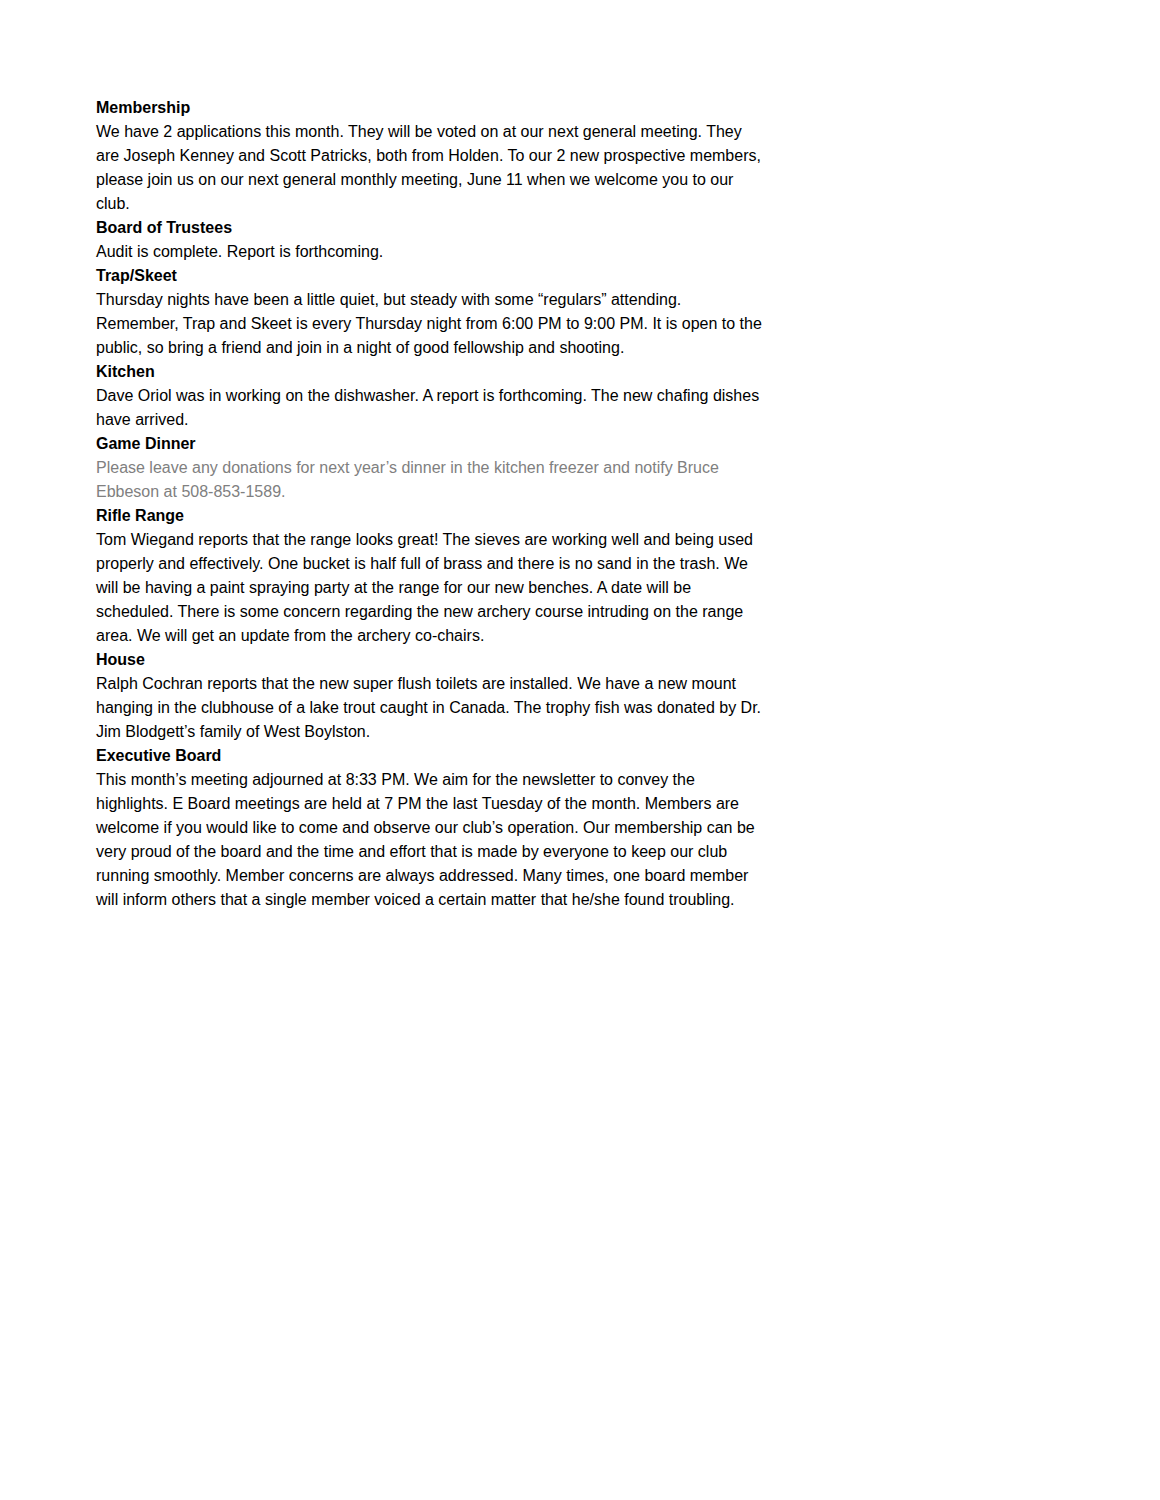Membership
We have 2 applications this month. They will be voted on at our next general meeting. They are Joseph Kenney and Scott Patricks, both from Holden. To our 2 new prospective members, please join us on our next general monthly meeting, June 11 when we welcome you to our club.
Board of Trustees
Audit is complete. Report is forthcoming.
Trap/Skeet
Thursday nights have been a little quiet, but steady with some “regulars” attending. Remember, Trap and Skeet is every Thursday night from 6:00 PM to 9:00 PM. It is open to the public, so bring a friend and join in a night of good fellowship and shooting.
Kitchen
Dave Oriol was in working on the dishwasher. A report is forthcoming. The new chafing dishes have arrived.
Game Dinner
Please leave any donations for next year’s dinner in the kitchen freezer and notify Bruce Ebbeson at 508-853-1589.
Rifle Range
Tom Wiegand reports that the range looks great! The sieves are working well and being used properly and effectively. One bucket is half full of brass and there is no sand in the trash. We will be having a paint spraying party at the range for our new benches. A date will be scheduled. There is some concern regarding the new archery course intruding on the range area. We will get an update from the archery co-chairs.
House
Ralph Cochran reports that the new super flush toilets are installed. We have a new mount hanging in the clubhouse of a lake trout caught in Canada. The trophy fish was donated by Dr. Jim Blodgett’s family of West Boylston.
Executive Board
This month’s meeting adjourned at 8:33 PM. We aim for the newsletter to convey the highlights. E Board meetings are held at 7 PM the last Tuesday of the month. Members are welcome if you would like to come and observe our club’s operation. Our membership can be very proud of the board and the time and effort that is made by everyone to keep our club running smoothly. Member concerns are always addressed. Many times, one board member will inform others that a single member voiced a certain matter that he/she found troubling.